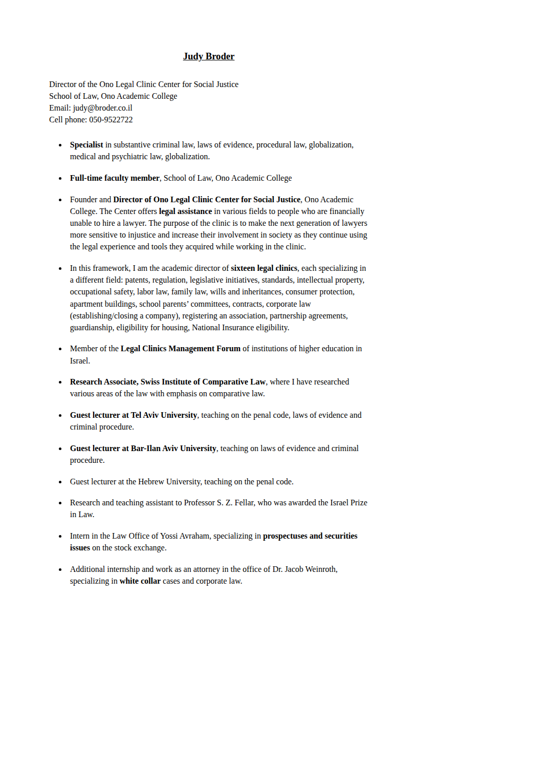Judy Broder
Director of the Ono Legal Clinic Center for Social Justice
School of Law, Ono Academic College
Email: judy@broder.co.il
Cell phone: 050-9522722
Specialist in substantive criminal law, laws of evidence, procedural law, globalization, medical and psychiatric law, globalization.
Full-time faculty member, School of Law, Ono Academic College
Founder and Director of Ono Legal Clinic Center for Social Justice, Ono Academic College. The Center offers legal assistance in various fields to people who are financially unable to hire a lawyer. The purpose of the clinic is to make the next generation of lawyers more sensitive to injustice and increase their involvement in society as they continue using the legal experience and tools they acquired while working in the clinic.
In this framework, I am the academic director of sixteen legal clinics, each specializing in a different field: patents, regulation, legislative initiatives, standards, intellectual property, occupational safety, labor law, family law, wills and inheritances, consumer protection, apartment buildings, school parents’ committees, contracts, corporate law (establishing/closing a company), registering an association, partnership agreements, guardianship, eligibility for housing, National Insurance eligibility.
Member of the Legal Clinics Management Forum of institutions of higher education in Israel.
Research Associate, Swiss Institute of Comparative Law, where I have researched various areas of the law with emphasis on comparative law.
Guest lecturer at Tel Aviv University, teaching on the penal code, laws of evidence and criminal procedure.
Guest lecturer at Bar-Ilan Aviv University, teaching on laws of evidence and criminal procedure.
Guest lecturer at the Hebrew University, teaching on the penal code.
Research and teaching assistant to Professor S. Z. Fellar, who was awarded the Israel Prize in Law.
Intern in the Law Office of Yossi Avraham, specializing in prospectuses and securities issues on the stock exchange.
Additional internship and work as an attorney in the office of Dr. Jacob Weinroth, specializing in white collar cases and corporate law.